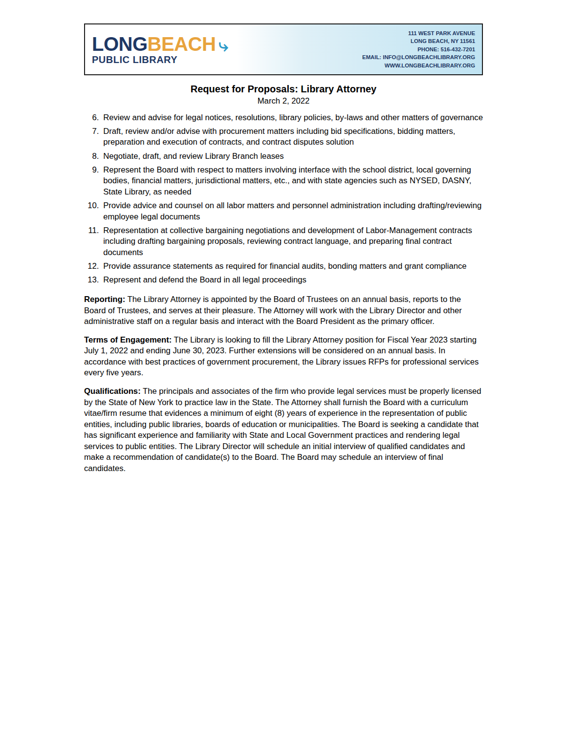LONG BEACH⤷
PUBLIC LIBRARY
111 WEST PARK AVENUE
LONG BEACH, NY 11561
PHONE: 516-432-7201
EMAIL: INFO@LONGBEACHLIBRARY.ORG
WWW.LONGBEACHLIBRARY.ORG
Request for Proposals: Library Attorney
March 2, 2022
Review and advise for legal notices, resolutions, library policies, by-laws and other matters of governance
Draft, review and/or advise with procurement matters including bid specifications, bidding matters, preparation and execution of contracts, and contract disputes solution
Negotiate, draft, and review Library Branch leases
Represent the Board with respect to matters involving interface with the school district, local governing bodies, financial matters, jurisdictional matters, etc., and with state agencies such as NYSED, DASNY, State Library, as needed
Provide advice and counsel on all labor matters and personnel administration including drafting/reviewing employee legal documents
Representation at collective bargaining negotiations and development of Labor-Management contracts including drafting bargaining proposals, reviewing contract language, and preparing final contract documents
Provide assurance statements as required for financial audits, bonding matters and grant compliance
Represent and defend the Board in all legal proceedings
Reporting: The Library Attorney is appointed by the Board of Trustees on an annual basis, reports to the Board of Trustees, and serves at their pleasure. The Attorney will work with the Library Director and other administrative staff on a regular basis and interact with the Board President as the primary officer.
Terms of Engagement: The Library is looking to fill the Library Attorney position for Fiscal Year 2023 starting July 1, 2022 and ending June 30, 2023. Further extensions will be considered on an annual basis. In accordance with best practices of government procurement, the Library issues RFPs for professional services every five years.
Qualifications: The principals and associates of the firm who provide legal services must be properly licensed by the State of New York to practice law in the State. The Attorney shall furnish the Board with a curriculum vitae/firm resume that evidences a minimum of eight (8) years of experience in the representation of public entities, including public libraries, boards of education or municipalities. The Board is seeking a candidate that has significant experience and familiarity with State and Local Government practices and rendering legal services to public entities. The Library Director will schedule an initial interview of qualified candidates and make a recommendation of candidate(s) to the Board. The Board may schedule an interview of final candidates.